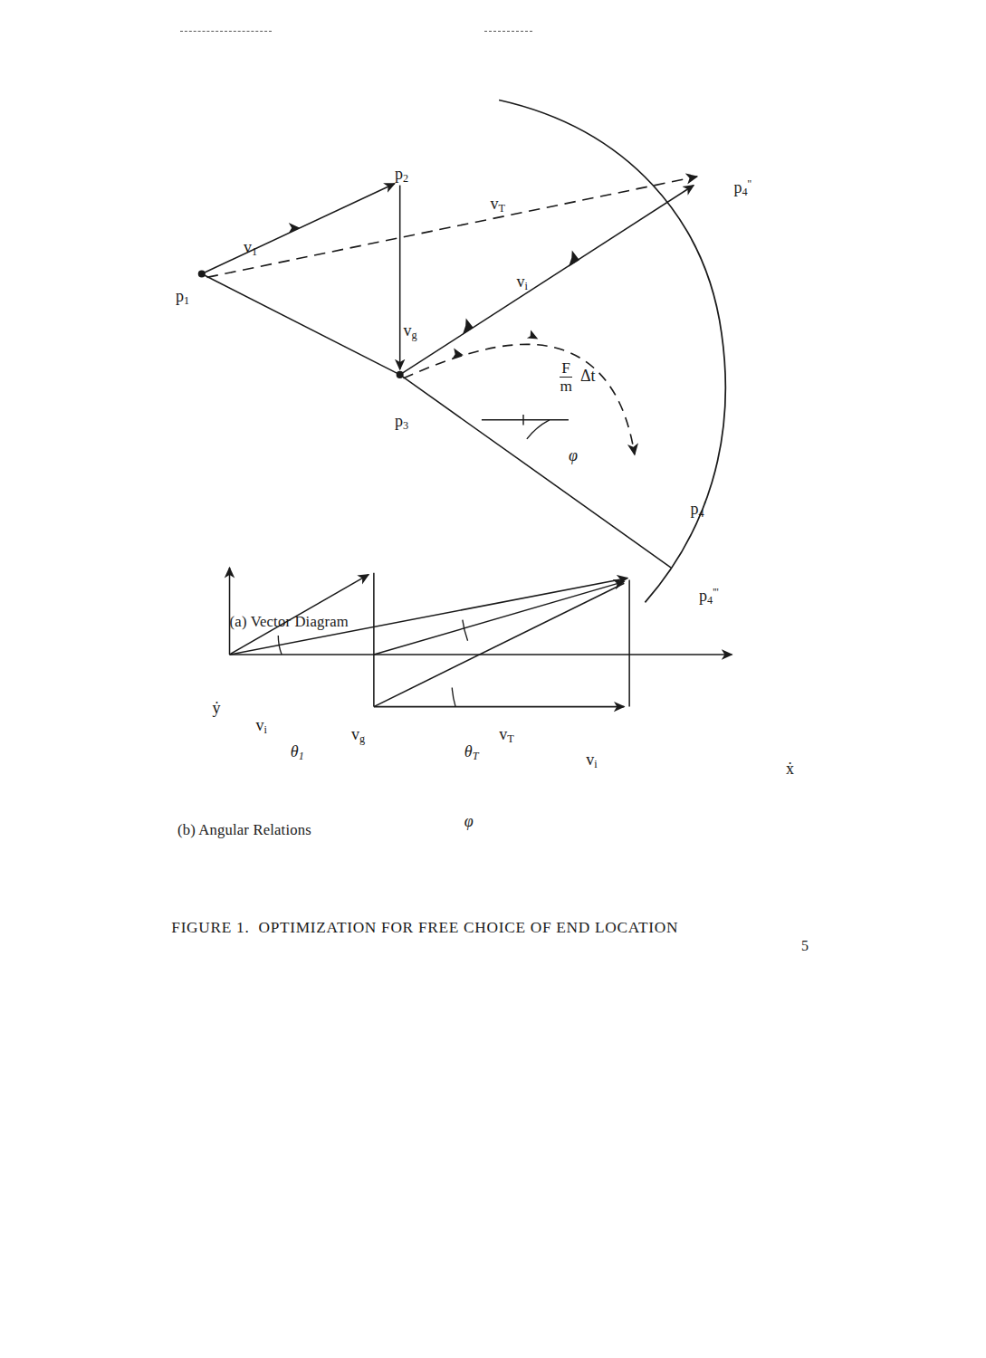p1
p2
p3
v1
vg
vi
vT
p4''
p4'
p4'''
Fm Δt
φ
(a) Vector Diagram
ẏ
ẋ
vi
vg
vT
vi
θ1
θT
φ
(b) Angular Relations
FIGURE 1. OPTIMIZATION FOR FREE CHOICE OF END LOCATION
5